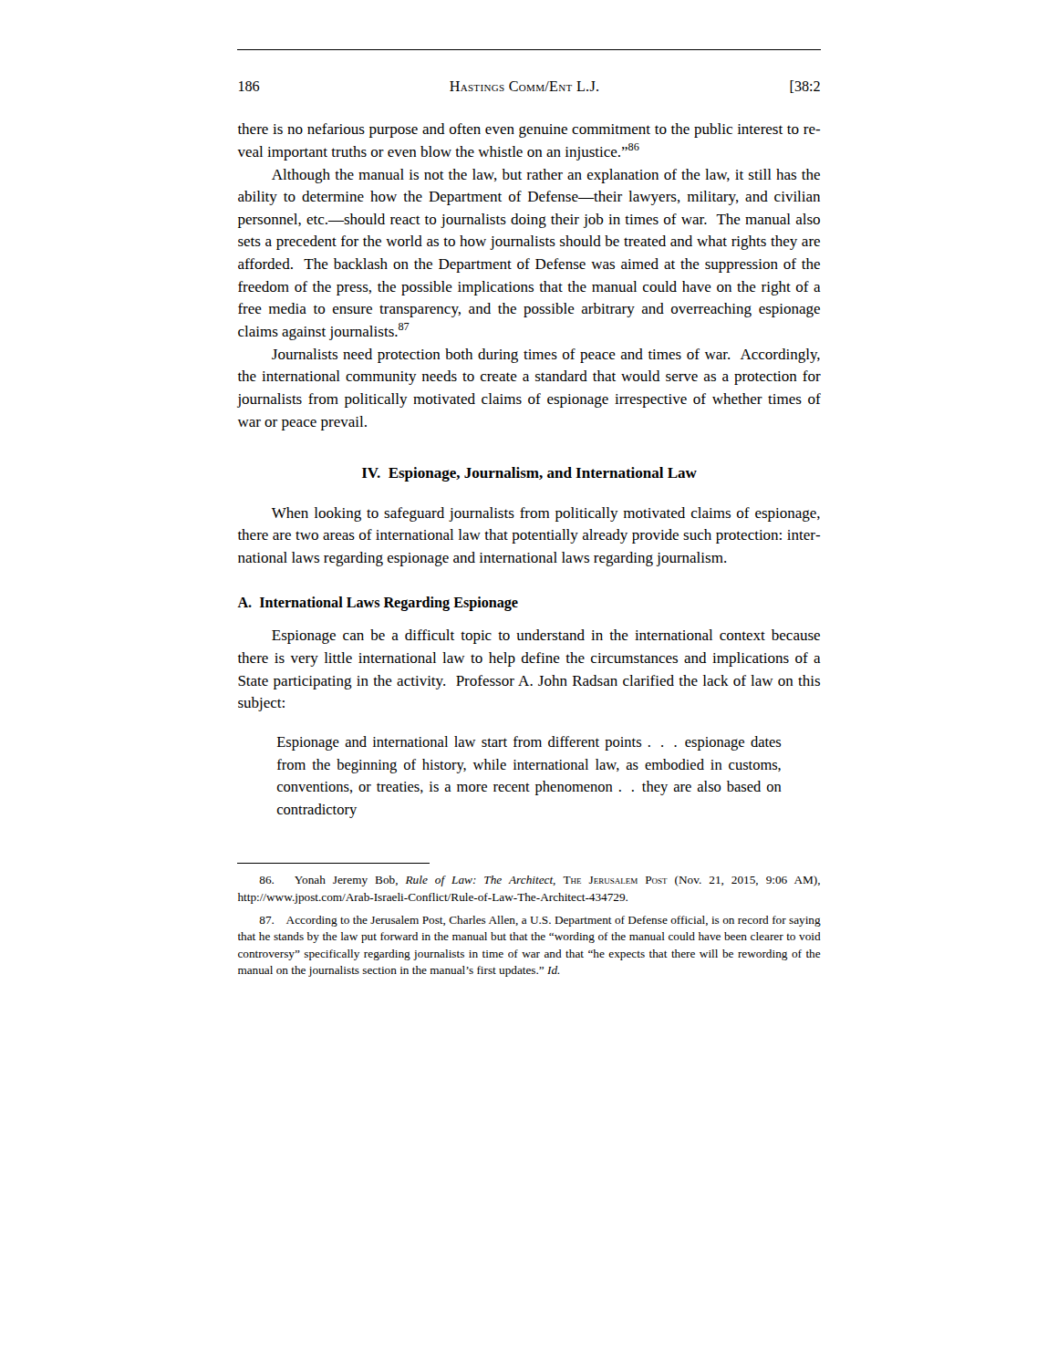186 Hastings Comm/Ent L.J. [38:2
there is no nefarious purpose and often even genuine commitment to the public interest to reveal important truths or even blow the whistle on an injustice.”86
Although the manual is not the law, but rather an explanation of the law, it still has the ability to determine how the Department of Defense—their lawyers, military, and civilian personnel, etc.—should react to journalists doing their job in times of war. The manual also sets a precedent for the world as to how journalists should be treated and what rights they are afforded. The backlash on the Department of Defense was aimed at the suppression of the freedom of the press, the possible implications that the manual could have on the right of a free media to ensure transparency, and the possible arbitrary and overreaching espionage claims against journalists.87
Journalists need protection both during times of peace and times of war. Accordingly, the international community needs to create a standard that would serve as a protection for journalists from politically motivated claims of espionage irrespective of whether times of war or peace prevail.
IV. Espionage, Journalism, and International Law
When looking to safeguard journalists from politically motivated claims of espionage, there are two areas of international law that potentially already provide such protection: international laws regarding espionage and international laws regarding journalism.
A. International Laws Regarding Espionage
Espionage can be a difficult topic to understand in the international context because there is very little international law to help define the circumstances and implications of a State participating in the activity. Professor A. John Radsan clarified the lack of law on this subject:
Espionage and international law start from different points . . . espionage dates from the beginning of history, while international law, as embodied in customs, conventions, or treaties, is a more recent phenomenon . . they are also based on contradictory
86. Yonah Jeremy Bob, Rule of Law: The Architect, The Jerusalem Post (Nov. 21, 2015, 9:06 AM), http://www.jpost.com/Arab-Israeli-Conflict/Rule-of-Law-The-Architect-434729.
87. According to the Jerusalem Post, Charles Allen, a U.S. Department of Defense official, is on record for saying that he stands by the law put forward in the manual but that the “wording of the manual could have been clearer to void controversy” specifically regarding journalists in time of war and that “he expects that there will be rewording of the manual on the journalists section in the manual’s first updates.” Id.